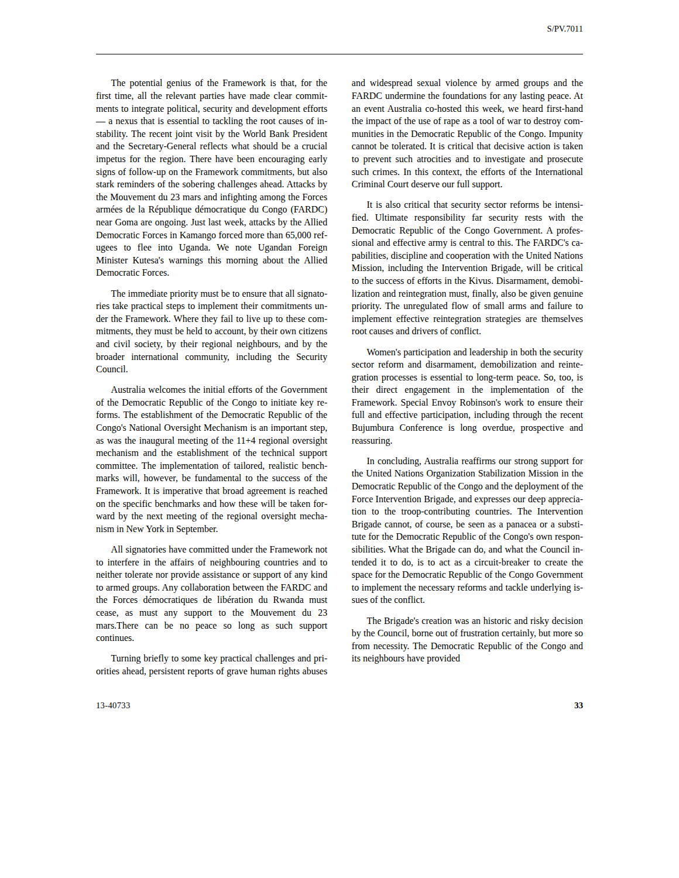S/PV.7011
The potential genius of the Framework is that, for the first time, all the relevant parties have made clear commitments to integrate political, security and development efforts — a nexus that is essential to tackling the root causes of instability. The recent joint visit by the World Bank President and the Secretary-General reflects what should be a crucial impetus for the region. There have been encouraging early signs of follow-up on the Framework commitments, but also stark reminders of the sobering challenges ahead. Attacks by the Mouvement du 23 mars and infighting among the Forces armées de la République démocratique du Congo (FARDC) near Goma are ongoing. Just last week, attacks by the Allied Democratic Forces in Kamango forced more than 65,000 refugees to flee into Uganda. We note Ugandan Foreign Minister Kutesa's warnings this morning about the Allied Democratic Forces.
The immediate priority must be to ensure that all signatories take practical steps to implement their commitments under the Framework. Where they fail to live up to these commitments, they must be held to account, by their own citizens and civil society, by their regional neighbours, and by the broader international community, including the Security Council.
Australia welcomes the initial efforts of the Government of the Democratic Republic of the Congo to initiate key reforms. The establishment of the Democratic Republic of the Congo's National Oversight Mechanism is an important step, as was the inaugural meeting of the 11+4 regional oversight mechanism and the establishment of the technical support committee. The implementation of tailored, realistic benchmarks will, however, be fundamental to the success of the Framework. It is imperative that broad agreement is reached on the specific benchmarks and how these will be taken forward by the next meeting of the regional oversight mechanism in New York in September.
All signatories have committed under the Framework not to interfere in the affairs of neighbouring countries and to neither tolerate nor provide assistance or support of any kind to armed groups. Any collaboration between the FARDC and the Forces démocratiques de libération du Rwanda must cease, as must any support to the Mouvement du 23 mars.There can be no peace so long as such support continues.
Turning briefly to some key practical challenges and priorities ahead, persistent reports of grave human rights abuses and widespread sexual violence by armed groups and the FARDC undermine the foundations for any lasting peace. At an event Australia co-hosted this week, we heard first-hand the impact of the use of rape as a tool of war to destroy communities in the Democratic Republic of the Congo. Impunity cannot be tolerated. It is critical that decisive action is taken to prevent such atrocities and to investigate and prosecute such crimes. In this context, the efforts of the International Criminal Court deserve our full support.
It is also critical that security sector reforms be intensified. Ultimate responsibility far security rests with the Democratic Republic of the Congo Government. A professional and effective army is central to this. The FARDC's capabilities, discipline and cooperation with the United Nations Mission, including the Intervention Brigade, will be critical to the success of efforts in the Kivus. Disarmament, demobilization and reintegration must, finally, also be given genuine priority. The unregulated flow of small arms and failure to implement effective reintegration strategies are themselves root causes and drivers of conflict.
Women's participation and leadership in both the security sector reform and disarmament, demobilization and reintegration processes is essential to long-term peace. So, too, is their direct engagement in the implementation of the Framework. Special Envoy Robinson's work to ensure their full and effective participation, including through the recent Bujumbura Conference is long overdue, prospective and reassuring.
In concluding, Australia reaffirms our strong support for the United Nations Organization Stabilization Mission in the Democratic Republic of the Congo and the deployment of the Force Intervention Brigade, and expresses our deep appreciation to the troop-contributing countries. The Intervention Brigade cannot, of course, be seen as a panacea or a substitute for the Democratic Republic of the Congo's own responsibilities. What the Brigade can do, and what the Council intended it to do, is to act as a circuit-breaker to create the space for the Democratic Republic of the Congo Government to implement the necessary reforms and tackle underlying issues of the conflict.
The Brigade's creation was an historic and risky decision by the Council, borne out of frustration certainly, but more so from necessity. The Democratic Republic of the Congo and its neighbours have provided
13-40733 33